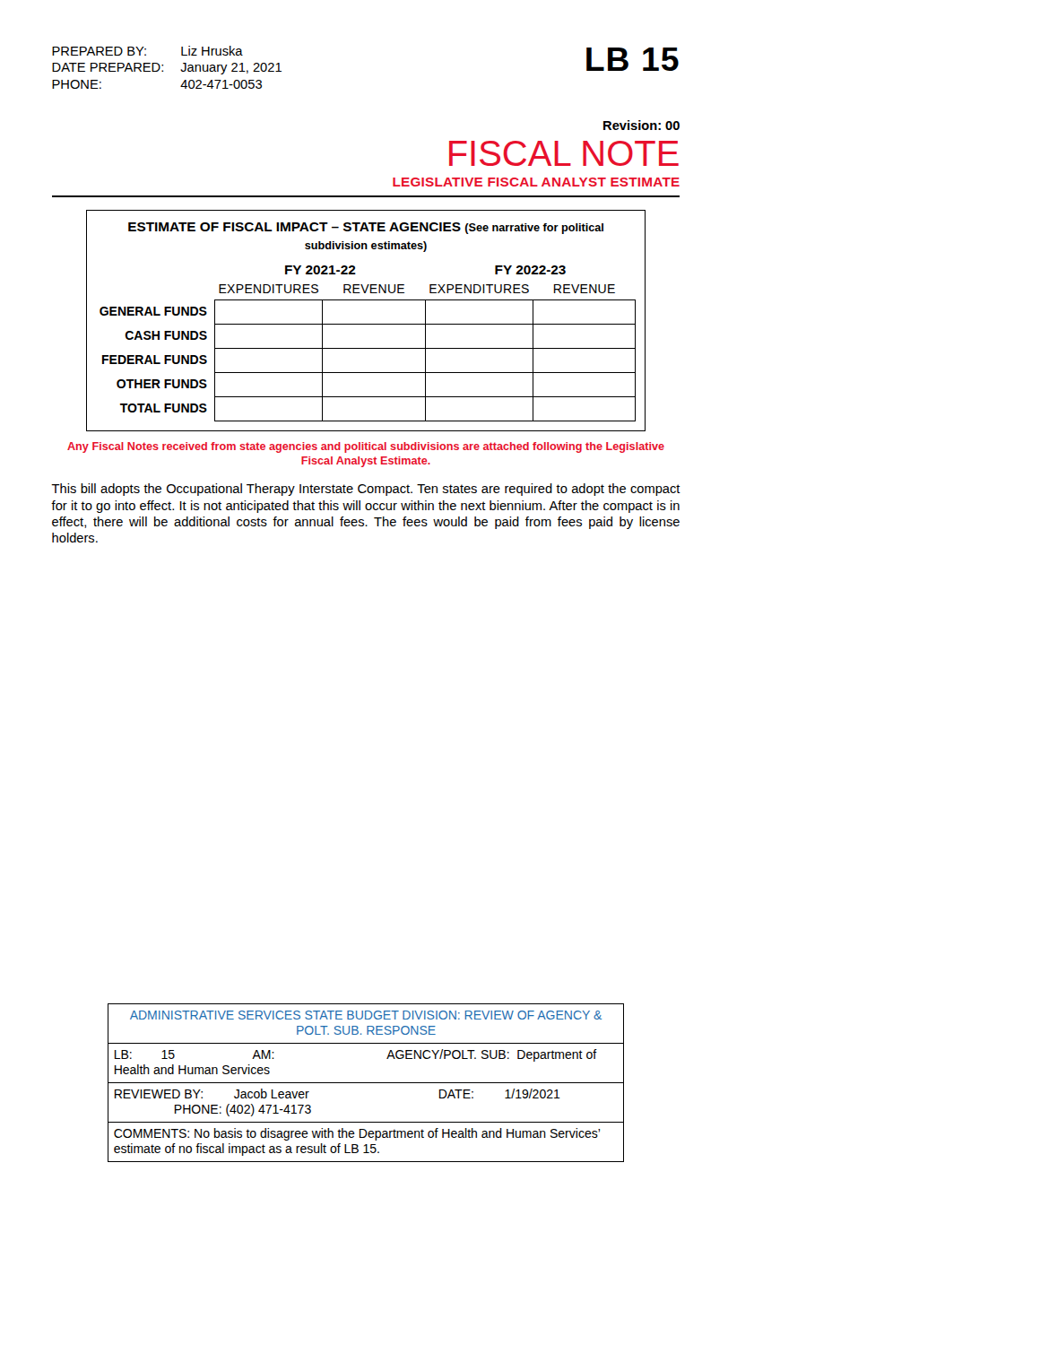| PREPARED BY: | Liz Hruska |
| DATE PREPARED: | January 21, 2021 |
| PHONE: | 402-471-0053 |
LB 15
Revision: 00
FISCAL NOTE
LEGISLATIVE FISCAL ANALYST ESTIMATE
ESTIMATE OF FISCAL IMPACT – STATE AGENCIES (See narrative for political subdivision estimates)
| | FY 2021-22 | FY 2022-23 |
| | EXPENDITURES | REVENUE | EXPENDITURES | REVENUE |
| GENERAL FUNDS | | | | |
| CASH FUNDS | | | | |
| FEDERAL FUNDS | | | | |
| OTHER FUNDS | | | | |
| TOTAL FUNDS | | | | |
Any Fiscal Notes received from state agencies and political subdivisions are attached following the Legislative Fiscal Analyst Estimate.
This bill adopts the Occupational Therapy Interstate Compact. Ten states are required to adopt the compact for it to go into effect. It is not anticipated that this will occur within the next biennium. After the compact is in effect, there will be additional costs for annual fees. The fees would be paid from fees paid by license holders.
ADMINISTRATIVE SERVICES STATE BUDGET DIVISION: REVIEW OF AGENCY & POLT. SUB. RESPONSE
LB: 15 AM: AGENCY/POLT. SUB: Department of Health and Human Services
REVIEWED BY: Jacob Leaver DATE: 1/19/2021 PHONE: (402) 471-4173
COMMENTS: No basis to disagree with the Department of Health and Human Services’ estimate of no fiscal impact as a result of LB 15.